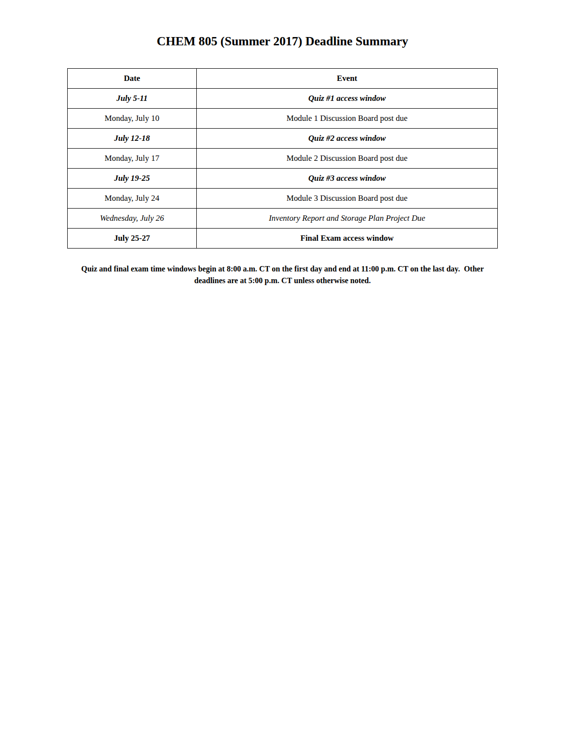CHEM 805 (Summer 2017) Deadline Summary
| Date | Event |
| --- | --- |
| July 5-11 | Quiz #1 access window |
| Monday, July 10 | Module 1 Discussion Board post due |
| July 12-18 | Quiz #2 access window |
| Monday, July 17 | Module 2 Discussion Board post due |
| July 19-25 | Quiz #3 access window |
| Monday, July 24 | Module 3 Discussion Board post due |
| Wednesday, July 26 | Inventory Report and Storage Plan Project Due |
| July 25-27 | Final Exam access window |
Quiz and final exam time windows begin at 8:00 a.m. CT on the first day and end at 11:00 p.m. CT on the last day. Other deadlines are at 5:00 p.m. CT unless otherwise noted.